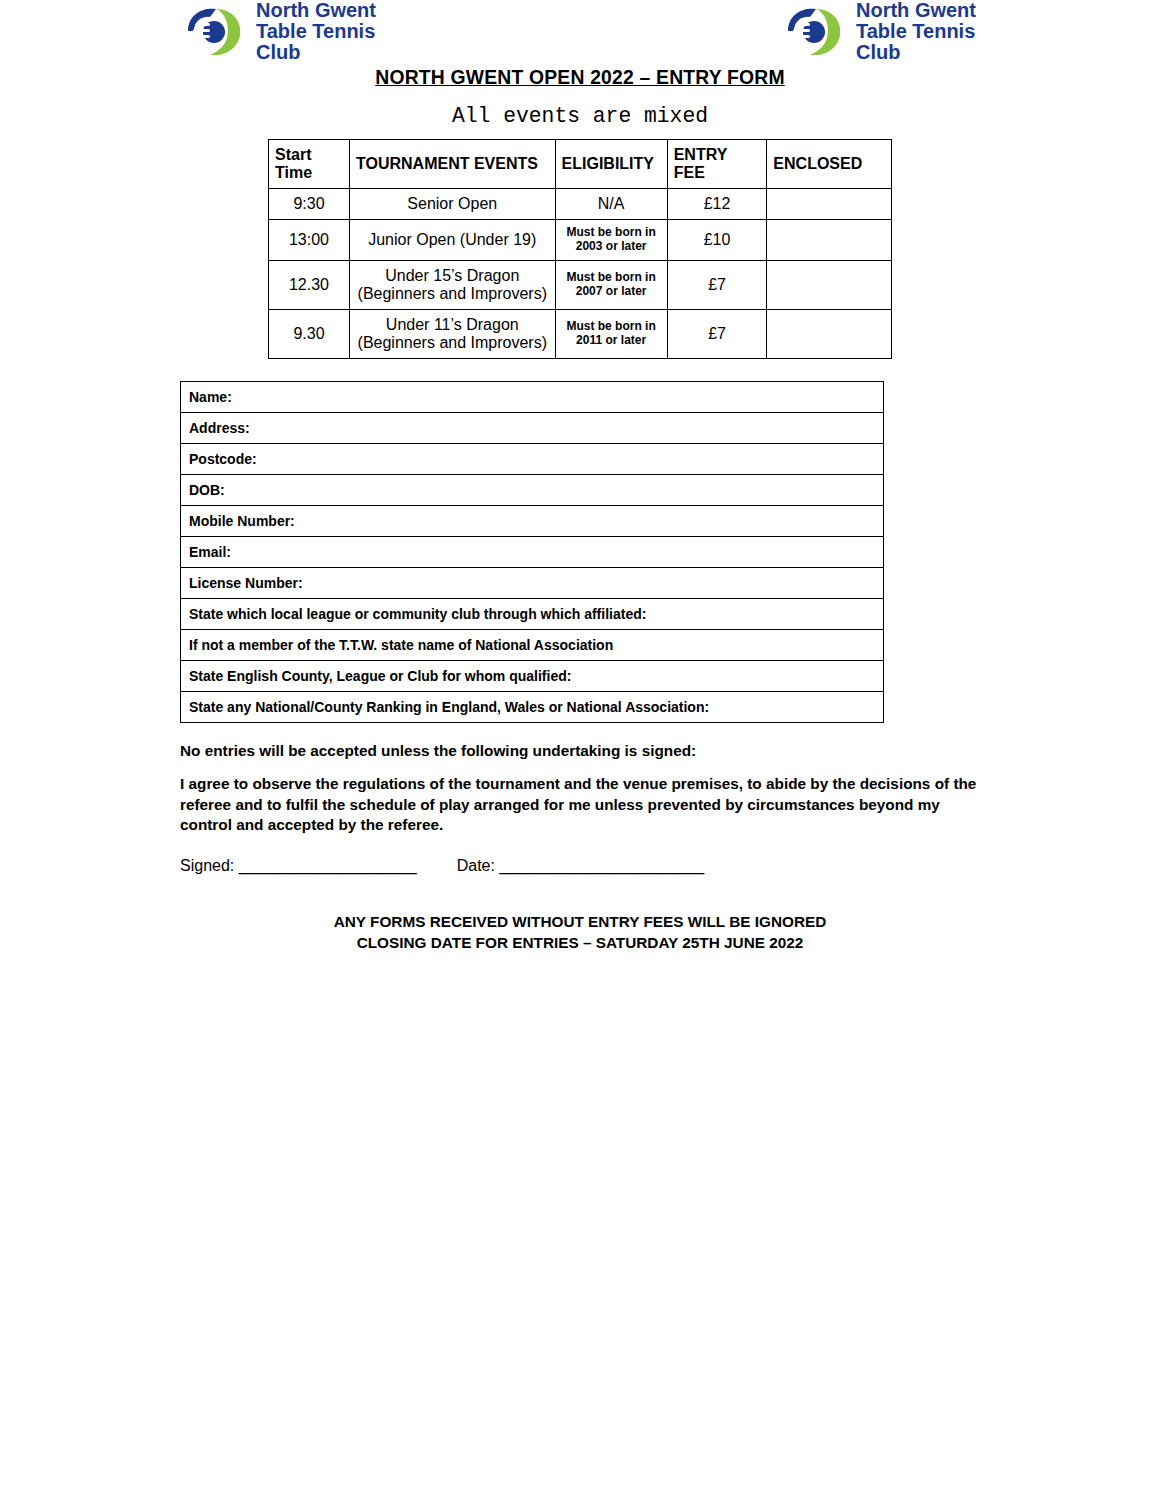North Gwent
Table Tennis Club
North Gwent
Table Tennis Club
NORTH GWENT OPEN 2022 – ENTRY FORM
All events are mixed
| Start Time | TOURNAMENT EVENTS | ELIGIBILITY | ENTRY FEE | ENCLOSED |
| --- | --- | --- | --- | --- |
| 9:30 | Senior Open | N/A | £12 | |
| 13:00 | Junior Open (Under 19) | Must be born in 2003 or later | £10 | |
| 12.30 | Under 15’s Dragon (Beginners and Improvers) | Must be born in 2007 or later | £7 | |
| 9.30 | Under 11’s Dragon (Beginners and Improvers) | Must be born in 2011 or later | £7 | |
| Name: |
| Address: |
| Postcode: |
| DOB: |
| Mobile Number: |
| Email: |
| License Number: |
| State which local league or community club through which affiliated: |
| If not a member of the T.T.W. state name of National Association |
| State English County, League or Club for whom qualified: |
| State any National/County Ranking in England, Wales or National Association: |
No entries will be accepted unless the following undertaking is signed:
I agree to observe the regulations of the tournament and the venue premises, to abide by the decisions of the referee and to fulfil the schedule of play arranged for me unless prevented by circumstances beyond my control and accepted by the referee.
Signed: ____________________ Date: _______________________
ANY FORMS RECEIVED WITHOUT ENTRY FEES WILL BE IGNORED
CLOSING DATE FOR ENTRIES – SATURDAY 25TH JUNE 2022